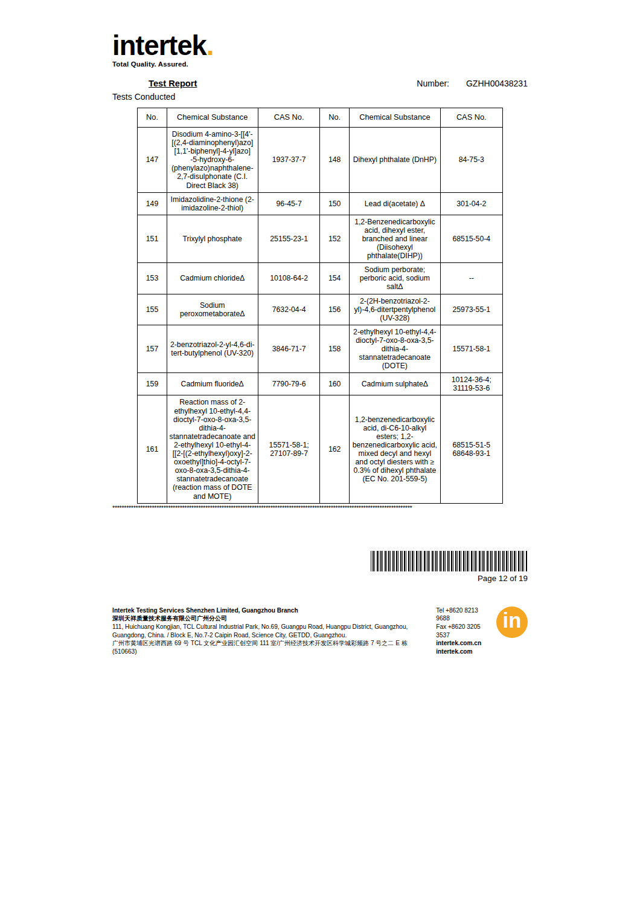intertek.
Total Quality. Assured.
Test Report Number: GZHH00438231
Tests Conducted
| No. | Chemical Substance | CAS No. | No. | Chemical Substance | CAS No. |
| --- | --- | --- | --- | --- | --- |
| 147 | Disodium 4-amino-3-[[4'-[(2,4-diaminophenyl)azo][1,1'-biphenyl]-4-yl]azo] -5-hydroxy-6-(phenylazo)naphthalene-2,7-disulphonate (C.I. Direct Black 38) | 1937-37-7 | 148 | Dihexyl phthalate (DnHP) | 84-75-3 |
| 149 | Imidazolidine-2-thione (2-imidazoline-2-thiol) | 96-45-7 | 150 | Lead di(acetate) Δ | 301-04-2 |
| 151 | Trixylyl phosphate | 25155-23-1 | 152 | 1,2-Benzenedicarboxylic acid, dihexyl ester, branched and linear (Diisohexyl phthalate(DIHP)) | 68515-50-4 |
| 153 | Cadmium chlorideΔ | 10108-64-2 | 154 | Sodium perborate; perboric acid, sodium saltΔ | -- |
| 155 | Sodium peroxometaborateΔ | 7632-04-4 | 156 | 2-(2H-benzotriazol-2-yl)-4,6-ditertpentylphenol (UV-328) | 25973-55-1 |
| 157 | 2-benzotriazol-2-yl-4,6-di-tert-butylphenol (UV-320) | 3846-71-7 | 158 | 2-ethylhexyl 10-ethyl-4,4-dioctyl-7-oxo-8-oxa-3,5-dithia-4-stannatetradecanoate (DOTE) | 15571-58-1 |
| 159 | Cadmium fluorideΔ | 7790-79-6 | 160 | Cadmium sulphateΔ | 10124-36-4; 31119-53-6 |
| 161 | Reaction mass of 2-ethylhexyl 10-ethyl-4,4-dioctyl-7-oxo-8-oxa-3,5-dithia-4-stannatetradecanoate and 2-ethylhexyl 10-ethyl-4-[[2-[(2-ethylhexyl)oxy]-2-oxoethyl]thio]-4-octyl-7-oxo-8-oxa-3,5-dithia-4-stannatetradecanoate (reaction mass of DOTE and MOTE) | 15571-58-1; 27107-89-7 | 162 | 1,2-benzenedicarboxylic acid, di-C6-10-alkyl esters; 1,2-benzenedicarboxylic acid, mixed decyl and hexyl and octyl diesters with ≥ 0.3% of dihexyl phthalate (EC No. 201-559-5) | 68515-51-5 68648-93-1 |
*********************************************************************************************************************************
Page 12 of 19
Intertek Testing Services Shenzhen Limited, Guangzhou Branch
深圳天祥质量技术服务有限公司广州分公司
111, Huichuang Kongjian, TCL Cultural Industrial Park, No.69, Guangpu Road, Huangpu District, Guangzhou, Guangdong, China. / Block E, No.7-2 Caipin Road, Science City, GETDD, Guangzhou.
广州市黄埔区光谱西路 69 号 TCL 文化产业园汇创空间 111 室/广州经济技术开发区科学城彩频路 7 号之二 E 栋(510663)
Tel +8620 8213 9688
Fax +8620 3205 3537
intertek.com.cn
intertek.com
in